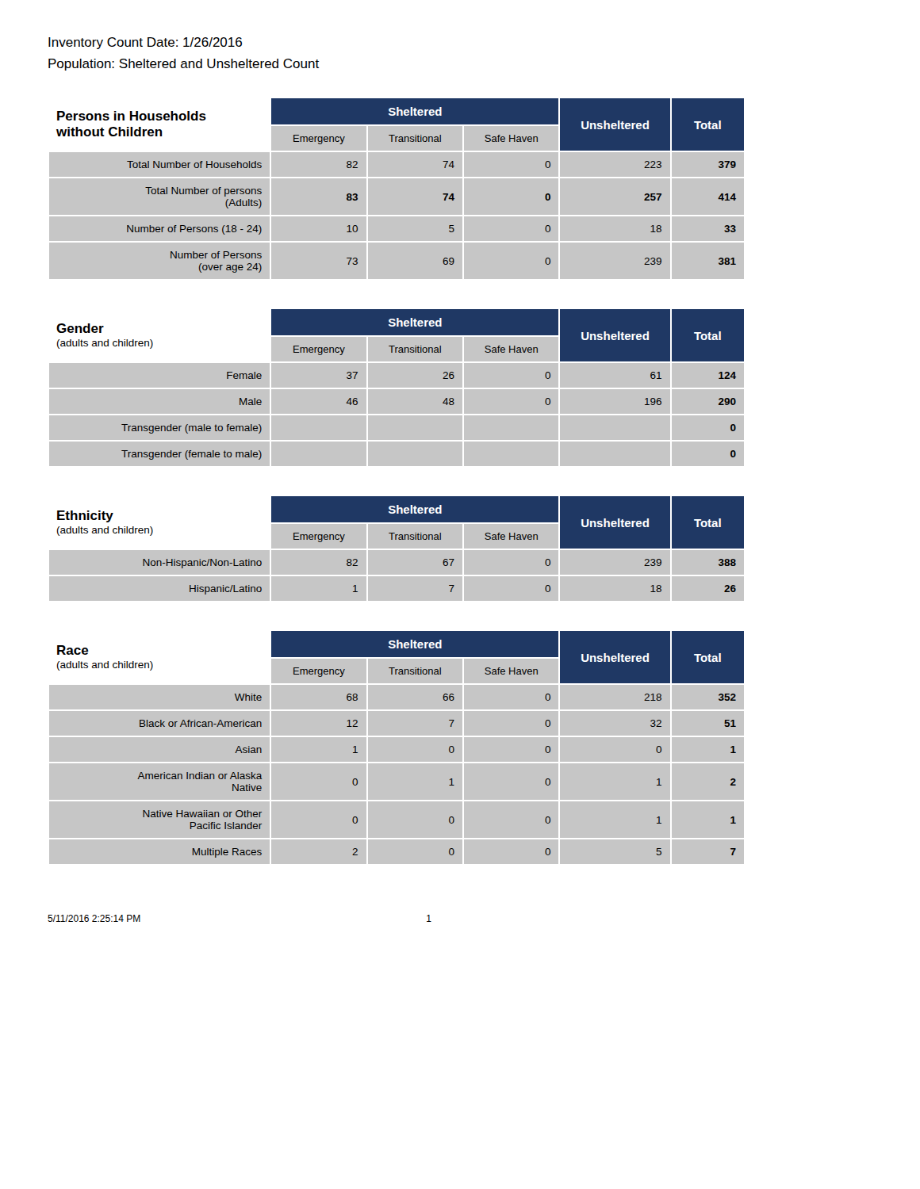Inventory Count Date: 1/26/2016
Population: Sheltered and Unsheltered Count
| Persons in Households without Children | Sheltered | Unsheltered | Total |
| Emergency | Transitional | Safe Haven |
| Total Number of Households | 82 | 74 | 0 | 223 | 379 |
| Total Number of persons (Adults) | 83 | 74 | 0 | 257 | 414 |
| Number of Persons (18 - 24) | 10 | 5 | 0 | 18 | 33 |
| Number of Persons (over age 24) | 73 | 69 | 0 | 239 | 381 |
| Gender (adults and children) | Sheltered | Unsheltered | Total |
| Emergency | Transitional | Safe Haven |
| Female | 37 | 26 | 0 | 61 | 124 |
| Male | 46 | 48 | 0 | 196 | 290 |
| Transgender (male to female) | | | | | 0 |
| Transgender (female to male) | | | | | 0 |
| Ethnicity (adults and children) | Sheltered | Unsheltered | Total |
| Emergency | Transitional | Safe Haven |
| Non-Hispanic/Non-Latino | 82 | 67 | 0 | 239 | 388 |
| Hispanic/Latino | 1 | 7 | 0 | 18 | 26 |
| Race (adults and children) | Sheltered | Unsheltered | Total |
| Emergency | Transitional | Safe Haven |
| White | 68 | 66 | 0 | 218 | 352 |
| Black or African-American | 12 | 7 | 0 | 32 | 51 |
| Asian | 1 | 0 | 0 | 0 | 1 |
| American Indian or Alaska Native | 0 | 1 | 0 | 1 | 2 |
| Native Hawaiian or Other Pacific Islander | 0 | 0 | 0 | 1 | 1 |
| Multiple Races | 2 | 0 | 0 | 5 | 7 |
5/11/2016 2:25:14 PM 1